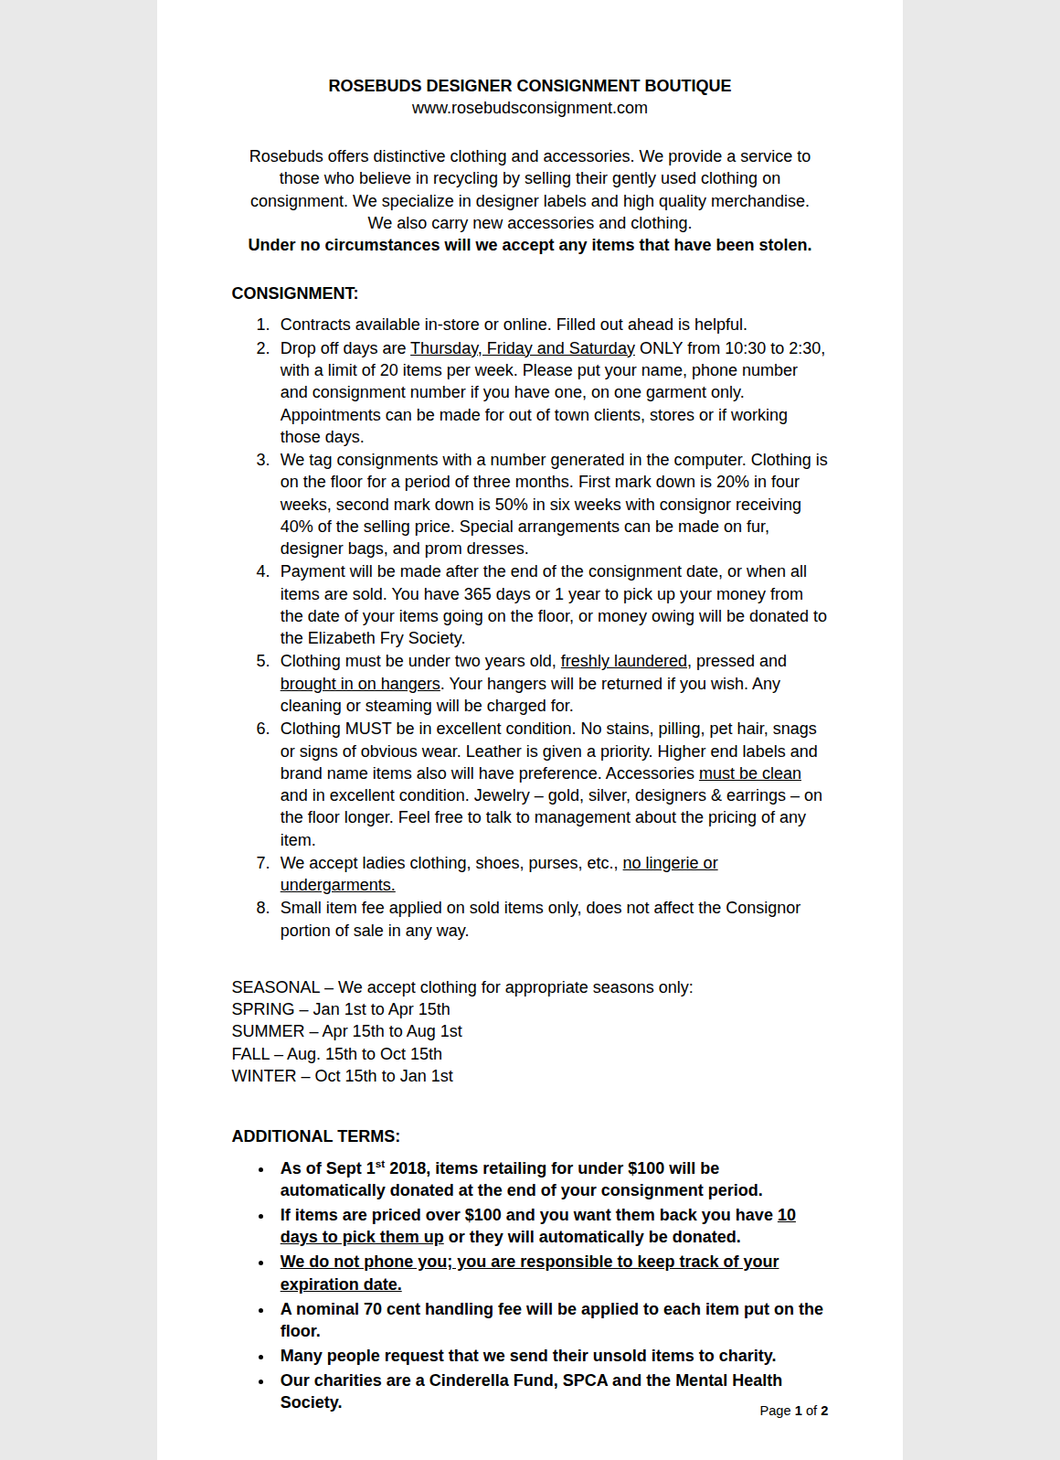ROSEBUDS DESIGNER CONSIGNMENT BOUTIQUE
www.rosebudsconsignment.com
Rosebuds offers distinctive clothing and accessories. We provide a service to those who believe in recycling by selling their gently used clothing on consignment. We specialize in designer labels and high quality merchandise.
We also carry new accessories and clothing.
Under no circumstances will we accept any items that have been stolen.
CONSIGNMENT:
Contracts available in-store or online. Filled out ahead is helpful.
Drop off days are Thursday, Friday and Saturday ONLY from 10:30 to 2:30, with a limit of 20 items per week. Please put your name, phone number and consignment number if you have one, on one garment only. Appointments can be made for out of town clients, stores or if working those days.
We tag consignments with a number generated in the computer. Clothing is on the floor for a period of three months. First mark down is 20% in four weeks, second mark down is 50% in six weeks with consignor receiving 40% of the selling price. Special arrangements can be made on fur, designer bags, and prom dresses.
Payment will be made after the end of the consignment date, or when all items are sold. You have 365 days or 1 year to pick up your money from the date of your items going on the floor, or money owing will be donated to the Elizabeth Fry Society.
Clothing must be under two years old, freshly laundered, pressed and brought in on hangers. Your hangers will be returned if you wish. Any cleaning or steaming will be charged for.
Clothing MUST be in excellent condition. No stains, pilling, pet hair, snags or signs of obvious wear. Leather is given a priority. Higher end labels and brand name items also will have preference. Accessories must be clean and in excellent condition. Jewelry – gold, silver, designers & earrings – on the floor longer. Feel free to talk to management about the pricing of any item.
We accept ladies clothing, shoes, purses, etc., no lingerie or undergarments.
Small item fee applied on sold items only, does not affect the Consignor portion of sale in any way.
SEASONAL – We accept clothing for appropriate seasons only:
SPRING – Jan 1st to Apr 15th
SUMMER – Apr 15th to Aug 1st
FALL – Aug. 15th to Oct 15th
WINTER – Oct 15th to Jan 1st
ADDITIONAL TERMS:
As of Sept 1st 2018, items retailing for under $100 will be automatically donated at the end of your consignment period.
If items are priced over $100 and you want them back you have 10 days to pick them up or they will automatically be donated.
We do not phone you; you are responsible to keep track of your expiration date.
A nominal 70 cent handling fee will be applied to each item put on the floor.
Many people request that we send their unsold items to charity.
Our charities are a Cinderella Fund, SPCA and the Mental Health Society.
Page 1 of 2